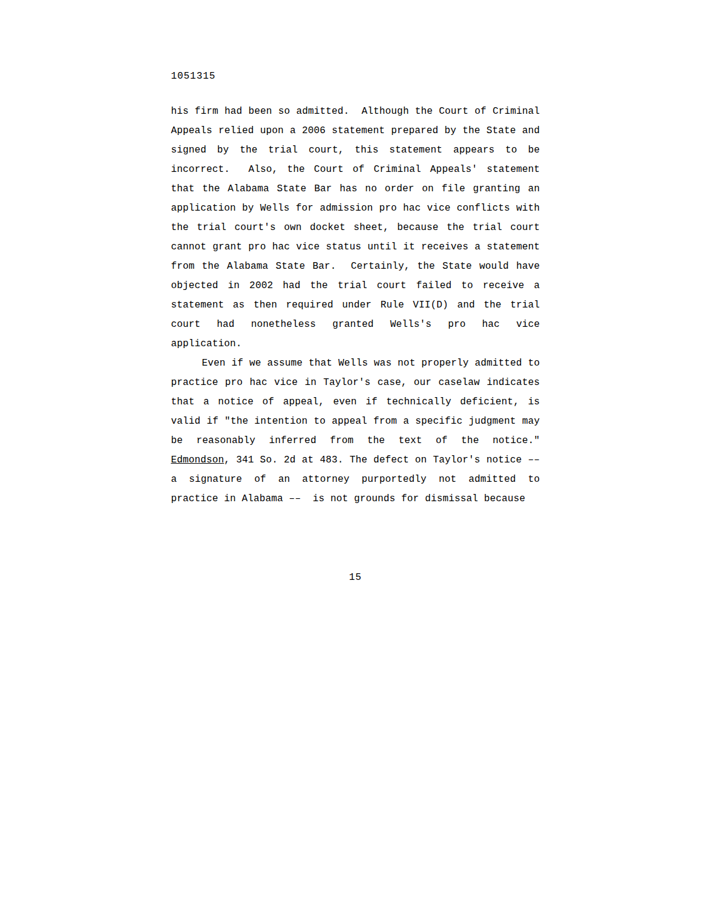1051315
his firm had been so admitted. Although the Court of Criminal Appeals relied upon a 2006 statement prepared by the State and signed by the trial court, this statement appears to be incorrect. Also, the Court of Criminal Appeals' statement that the Alabama State Bar has no order on file granting an application by Wells for admission pro hac vice conflicts with the trial court's own docket sheet, because the trial court cannot grant pro hac vice status until it receives a statement from the Alabama State Bar. Certainly, the State would have objected in 2002 had the trial court failed to receive a statement as then required under Rule VII(D) and the trial court had nonetheless granted Wells's pro hac vice application.
Even if we assume that Wells was not properly admitted to practice pro hac vice in Taylor's case, our caselaw indicates that a notice of appeal, even if technically deficient, is valid if "the intention to appeal from a specific judgment may be reasonably inferred from the text of the notice." Edmondson, 341 So. 2d at 483. The defect on Taylor's notice –– a signature of an attorney purportedly not admitted to practice in Alabama –– is not grounds for dismissal because
15